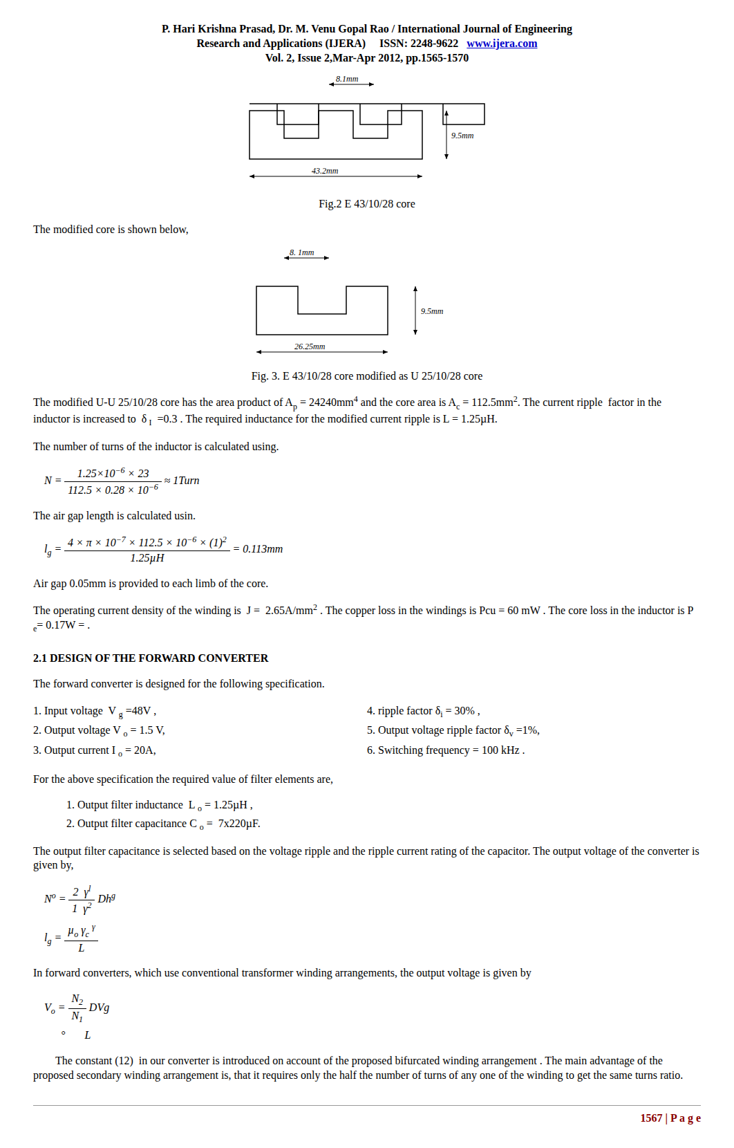P. Hari Krishna Prasad, Dr. M. Venu Gopal Rao / International Journal of Engineering
Research and Applications (IJERA) ISSN: 2248-9622 www.ijera.com
Vol. 2, Issue 2,Mar-Apr 2012, pp.1565-1570
8.1mm 9.5mm 43.2mm
Fig.2 E 43/10/28 core
The modified core is shown below,
8. 1mm 9.5mm 26.25mm
Fig. 3. E 43/10/28 core modified as U 25/10/28 core
The modified U-U 25/10/28 core has the area product of Ap = 24240mm4 and the core area is Ac = 112.5mm2. The current ripple factor in the inductor is increased to δ I =0.3 . The required inductance for the modified current ripple is L = 1.25µH.
The number of turns of the inductor is calculated using.
N = 1.25×10−6 × 23 112.5 × 0.28 × 10−6 ≈ 1Turn
The air gap length is calculated usin.
lg = 4 × π × 10−7 × 112.5 × 10−6 × (1)2 1.25µH = 0.113mm
Air gap 0.05mm is provided to each limb of the core.
The operating current density of the winding is J = 2.65A/mm2 . The copper loss in the windings is Pcu = 60 mW . The core loss in the inductor is P e= 0.17W = .
2.1 DESIGN OF THE FORWARD CONVERTER
The forward converter is designed for the following specification.
| 1. Input voltage V g =48V , | 4. ripple factor δ i = 30% , |
| 2. Output voltage V o = 1.5 V, | 5. Output voltage ripple factor δ v =1%, |
| 3. Output current I o = 20A, | 6. Switching frequency = 100 kHz . |
For the above specification the required value of filter elements are,
1. Output filter inductance L o = 1.25µH ,
2. Output filter capacitance C o = 7x220µF.
The output filter capacitance is selected based on the voltage ripple and the ripple current rating of the capacitor. The output voltage of the converter is given by,
No = 2 γl 1 γ2 Dhg
lg = µo γc γ L
In forward converters, which use conventional transformer winding arrangements, the output voltage is given by
Vo = N2 N1 DVg
° L
The constant (12) in our converter is introduced on account of the proposed bifurcated winding arrangement . The main advantage of the proposed secondary winding arrangement is, that it requires only the half the number of turns of any one of the winding to get the same turns ratio.
1567 | P a g e